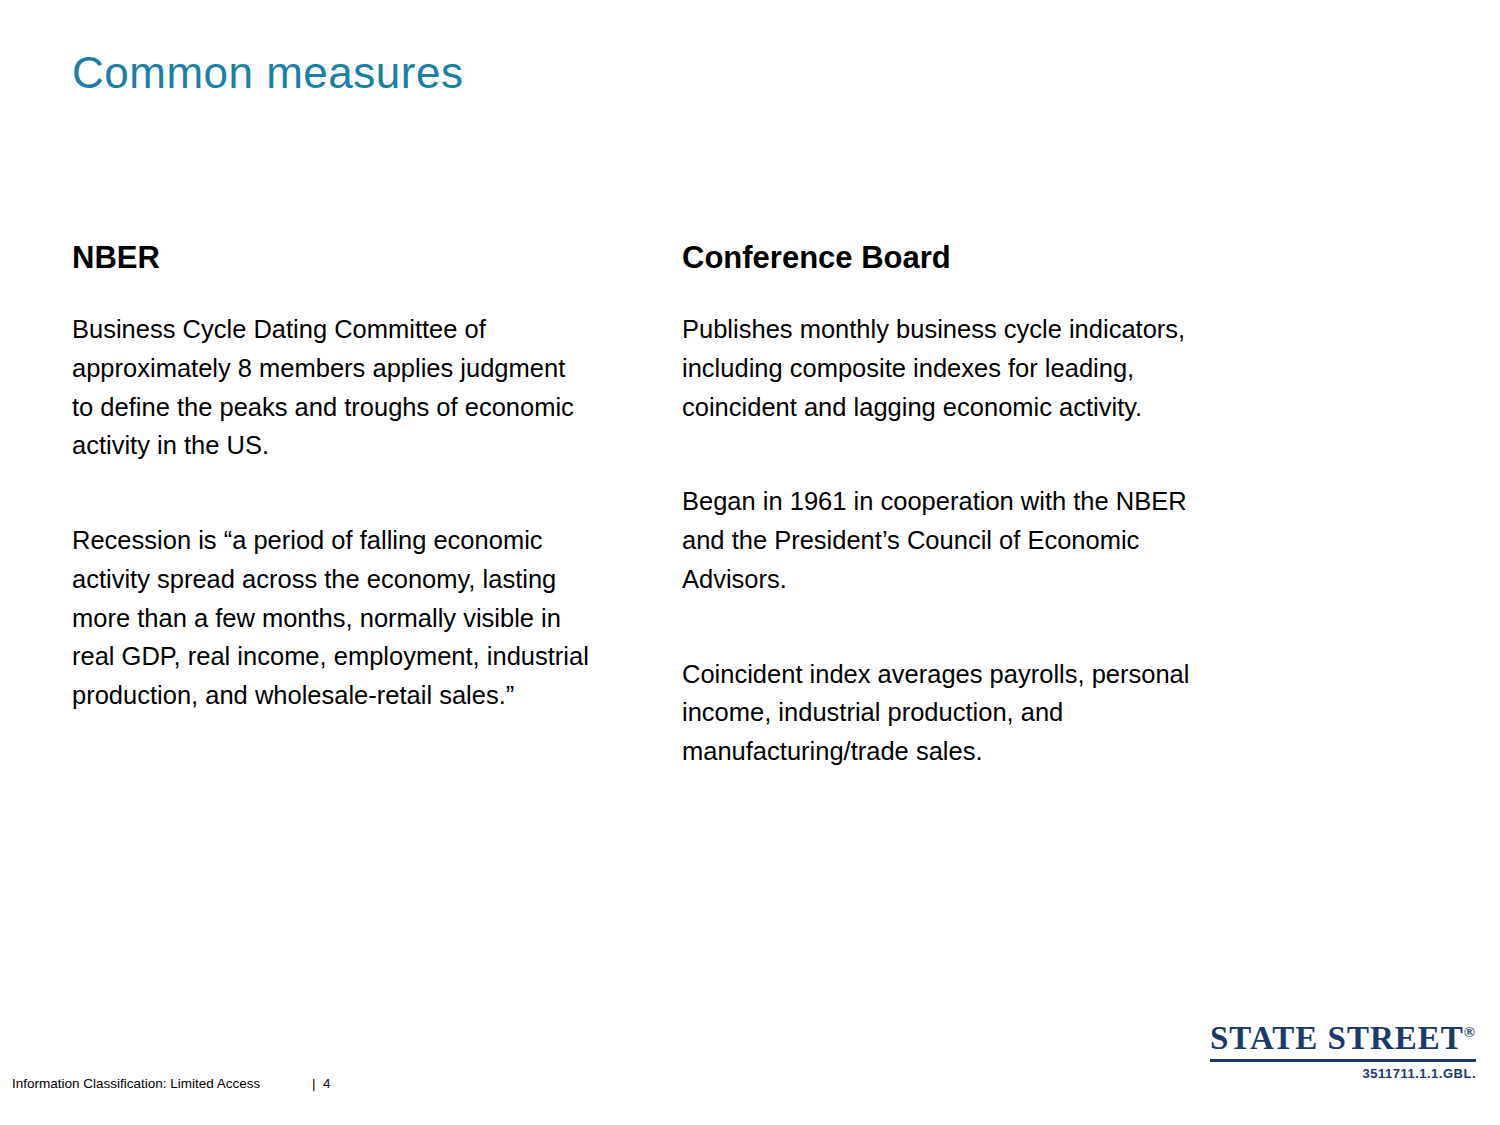Common measures
NBER
Business Cycle Dating Committee of approximately 8 members applies judgment to define the peaks and troughs of economic activity in the US.
Recession is “a period of falling economic activity spread across the economy, lasting more than a few months, normally visible in real GDP, real income, employment, industrial production, and wholesale-retail sales.”
Conference Board
Publishes monthly business cycle indicators, including composite indexes for leading, coincident and lagging economic activity.
Began in 1961 in cooperation with the NBER and the President’s Council of Economic Advisors.
Coincident index averages payrolls, personal income, industrial production, and manufacturing/trade sales.
Information Classification: Limited Access | 4
STATE STREET®
3511711.1.1.GBL.